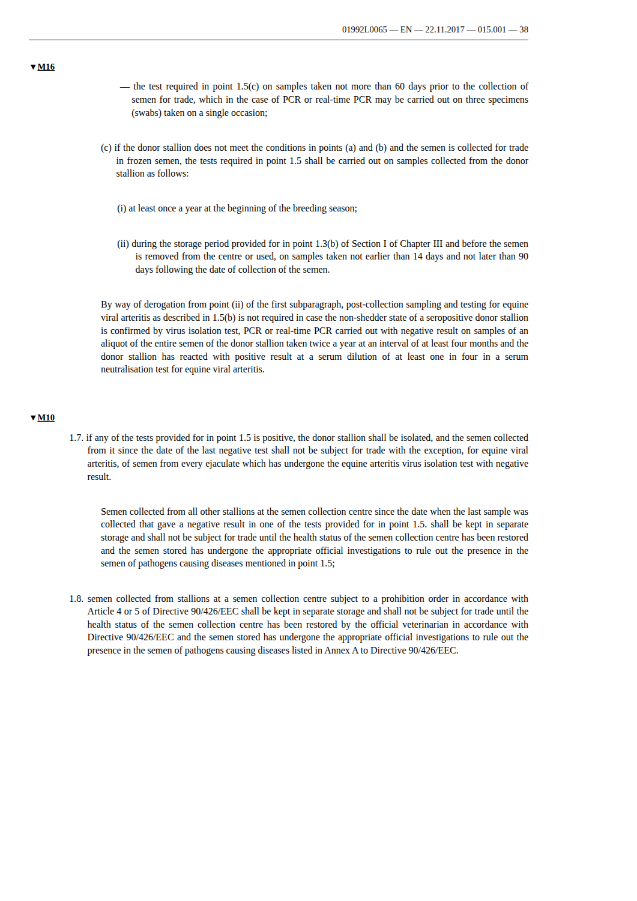01992L0065 — EN — 22.11.2017 — 015.001 — 38
▼M16
— the test required in point 1.5(c) on samples taken not more than 60 days prior to the collection of semen for trade, which in the case of PCR or real-time PCR may be carried out on three specimens (swabs) taken on a single occasion;
(c) if the donor stallion does not meet the conditions in points (a) and (b) and the semen is collected for trade in frozen semen, the tests required in point 1.5 shall be carried out on samples collected from the donor stallion as follows:
(i) at least once a year at the beginning of the breeding season;
(ii) during the storage period provided for in point 1.3(b) of Section I of Chapter III and before the semen is removed from the centre or used, on samples taken not earlier than 14 days and not later than 90 days following the date of collection of the semen.
By way of derogation from point (ii) of the first subparagraph, post-collection sampling and testing for equine viral arteritis as described in 1.5(b) is not required in case the non-shedder state of a seropositive donor stallion is confirmed by virus isolation test, PCR or real-time PCR carried out with negative result on samples of an aliquot of the entire semen of the donor stallion taken twice a year at an interval of at least four months and the donor stallion has reacted with positive result at a serum dilution of at least one in four in a serum neutralisation test for equine viral arteritis.
▼M10
1.7. if any of the tests provided for in point 1.5 is positive, the donor stallion shall be isolated, and the semen collected from it since the date of the last negative test shall not be subject for trade with the exception, for equine viral arteritis, of semen from every ejaculate which has undergone the equine arteritis virus isolation test with negative result.
Semen collected from all other stallions at the semen collection centre since the date when the last sample was collected that gave a negative result in one of the tests provided for in point 1.5. shall be kept in separate storage and shall not be subject for trade until the health status of the semen collection centre has been restored and the semen stored has undergone the appropriate official investigations to rule out the presence in the semen of pathogens causing diseases mentioned in point 1.5;
1.8. semen collected from stallions at a semen collection centre subject to a prohibition order in accordance with Article 4 or 5 of Directive 90/426/EEC shall be kept in separate storage and shall not be subject for trade until the health status of the semen collection centre has been restored by the official veterinarian in accordance with Directive 90/426/EEC and the semen stored has undergone the appropriate official investigations to rule out the presence in the semen of pathogens causing diseases listed in Annex A to Directive 90/426/EEC.